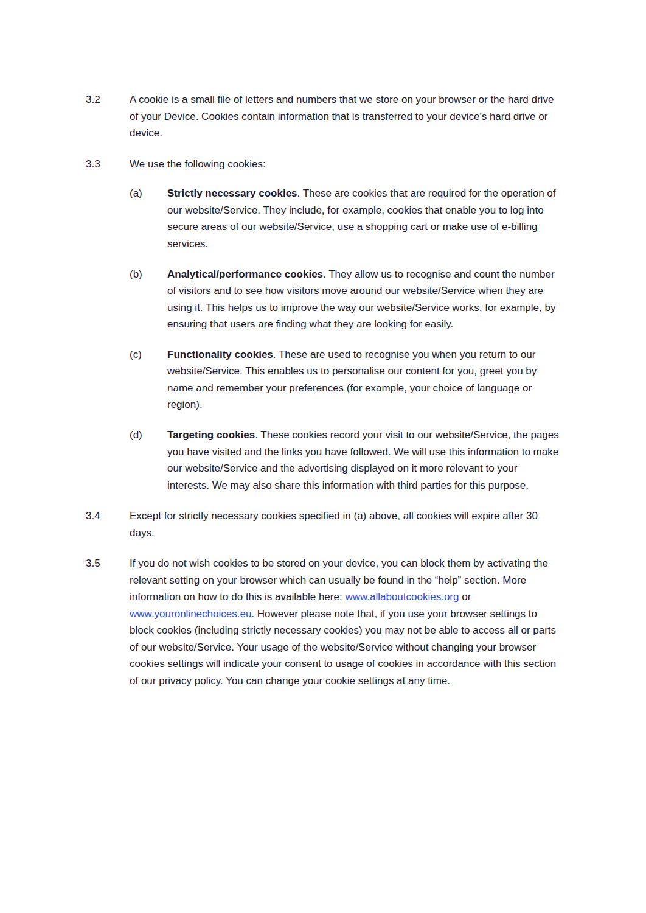3.2
A cookie is a small file of letters and numbers that we store on your browser or the hard drive of your Device. Cookies contain information that is transferred to your device's hard drive or device.
3.3
We use the following cookies:
(a)
Strictly necessary cookies. These are cookies that are required for the operation of our website/Service. They include, for example, cookies that enable you to log into secure areas of our website/Service, use a shopping cart or make use of e-billing services.
(b)
Analytical/performance cookies. They allow us to recognise and count the number of visitors and to see how visitors move around our website/Service when they are using it. This helps us to improve the way our website/Service works, for example, by ensuring that users are finding what they are looking for easily.
(c)
Functionality cookies. These are used to recognise you when you return to our website/Service. This enables us to personalise our content for you, greet you by name and remember your preferences (for example, your choice of language or region).
(d)
Targeting cookies. These cookies record your visit to our website/Service, the pages you have visited and the links you have followed. We will use this information to make our website/Service and the advertising displayed on it more relevant to your interests. We may also share this information with third parties for this purpose.
3.4
Except for strictly necessary cookies specified in (a) above, all cookies will expire after 30 days.
3.5
If you do not wish cookies to be stored on your device, you can block them by activating the relevant setting on your browser which can usually be found in the “help” section. More information on how to do this is available here: www.allaboutcookies.org or www.youronlinechoices.eu. However please note that, if you use your browser settings to block cookies (including strictly necessary cookies) you may not be able to access all or parts of our website/Service. Your usage of the website/Service without changing your browser cookies settings will indicate your consent to usage of cookies in accordance with this section of our privacy policy. You can change your cookie settings at any time.